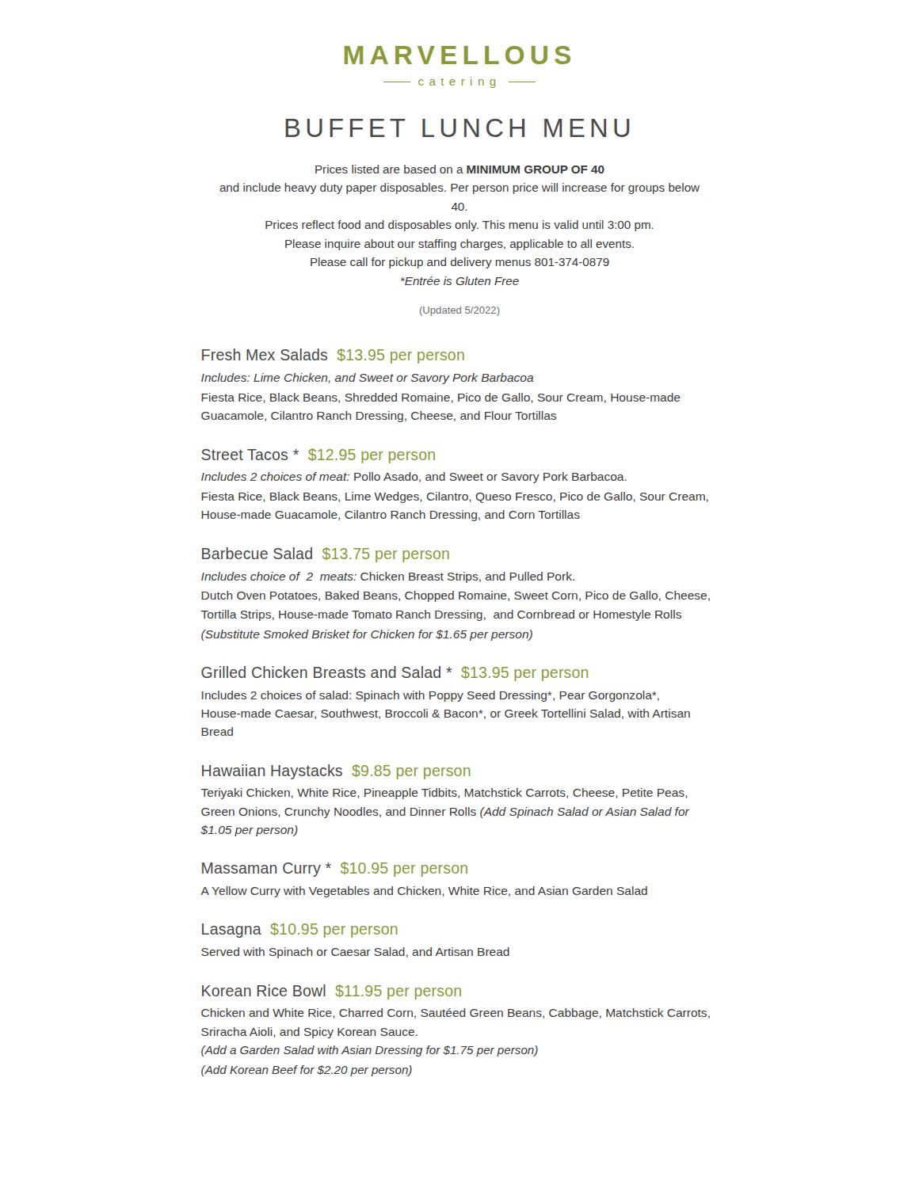MARVELLOUS
catering
Buffet Lunch Menu
Prices listed are based on a MINIMUM GROUP OF 40
and include heavy duty paper disposables. Per person price will increase for groups below 40.
Prices reflect food and disposables only. This menu is valid until 3:00 pm.
Please inquire about our staffing charges, applicable to all events.
Please call for pickup and delivery menus 801-374-0879
*Entrée is Gluten Free
(Updated 5/2022)
Fresh Mex Salads $13.95 per person
Includes: Lime Chicken, and Sweet or Savory Pork Barbacoa
Fiesta Rice, Black Beans, Shredded Romaine, Pico de Gallo, Sour Cream, House-made Guacamole, Cilantro Ranch Dressing, Cheese, and Flour Tortillas
Street Tacos * $12.95 per person
Includes 2 choices of meat: Pollo Asado, and Sweet or Savory Pork Barbacoa.
Fiesta Rice, Black Beans, Lime Wedges, Cilantro, Queso Fresco, Pico de Gallo, Sour Cream, House-made Guacamole, Cilantro Ranch Dressing, and Corn Tortillas
Barbecue Salad $13.75 per person
Includes choice of 2 meats: Chicken Breast Strips, and Pulled Pork.
Dutch Oven Potatoes, Baked Beans, Chopped Romaine, Sweet Corn, Pico de Gallo, Cheese, Tortilla Strips, House-made Tomato Ranch Dressing, and Cornbread or Homestyle Rolls
(Substitute Smoked Brisket for Chicken for $1.65 per person)
Grilled Chicken Breasts and Salad * $13.95 per person
Includes 2 choices of salad: Spinach with Poppy Seed Dressing*, Pear Gorgonzola*,
House-made Caesar, Southwest, Broccoli & Bacon*, or Greek Tortellini Salad, with Artisan Bread
Hawaiian Haystacks $9.85 per person
Teriyaki Chicken, White Rice, Pineapple Tidbits, Matchstick Carrots, Cheese, Petite Peas, Green Onions, Crunchy Noodles, and Dinner Rolls (Add Spinach Salad or Asian Salad for $1.05 per person)
Massaman Curry * $10.95 per person
A Yellow Curry with Vegetables and Chicken, White Rice, and Asian Garden Salad
Lasagna $10.95 per person
Served with Spinach or Caesar Salad, and Artisan Bread
Korean Rice Bowl $11.95 per person
Chicken and White Rice, Charred Corn, Sautéed Green Beans, Cabbage, Matchstick Carrots, Sriracha Aioli, and Spicy Korean Sauce.
(Add a Garden Salad with Asian Dressing for $1.75 per person)
(Add Korean Beef for $2.20 per person)